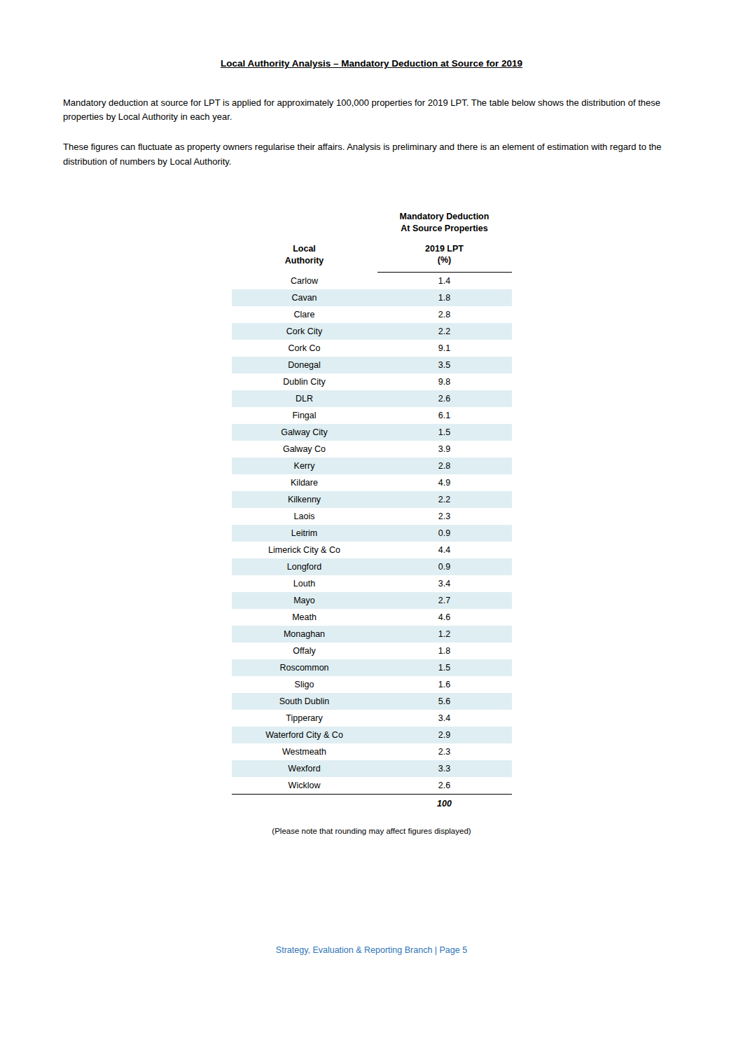Local Authority Analysis – Mandatory Deduction at Source for 2019
Mandatory deduction at source for LPT is applied for approximately 100,000 properties for 2019 LPT. The table below shows the distribution of these properties by Local Authority in each year.
These figures can fluctuate as property owners regularise their affairs. Analysis is preliminary and there is an element of estimation with regard to the distribution of numbers by Local Authority.
| Local Authority | Mandatory Deduction At Source Properties |
| --- | --- |
| 2019 LPT (%) |
| Carlow | 1.4 |
| Cavan | 1.8 |
| Clare | 2.8 |
| Cork City | 2.2 |
| Cork Co | 9.1 |
| Donegal | 3.5 |
| Dublin City | 9.8 |
| DLR | 2.6 |
| Fingal | 6.1 |
| Galway City | 1.5 |
| Galway Co | 3.9 |
| Kerry | 2.8 |
| Kildare | 4.9 |
| Kilkenny | 2.2 |
| Laois | 2.3 |
| Leitrim | 0.9 |
| Limerick City & Co | 4.4 |
| Longford | 0.9 |
| Louth | 3.4 |
| Mayo | 2.7 |
| Meath | 4.6 |
| Monaghan | 1.2 |
| Offaly | 1.8 |
| Roscommon | 1.5 |
| Sligo | 1.6 |
| South Dublin | 5.6 |
| Tipperary | 3.4 |
| Waterford City & Co | 2.9 |
| Westmeath | 2.3 |
| Wexford | 3.3 |
| Wicklow | 2.6 |
| | 100 |
(Please note that rounding may affect figures displayed)
Strategy, Evaluation & Reporting Branch | Page 5